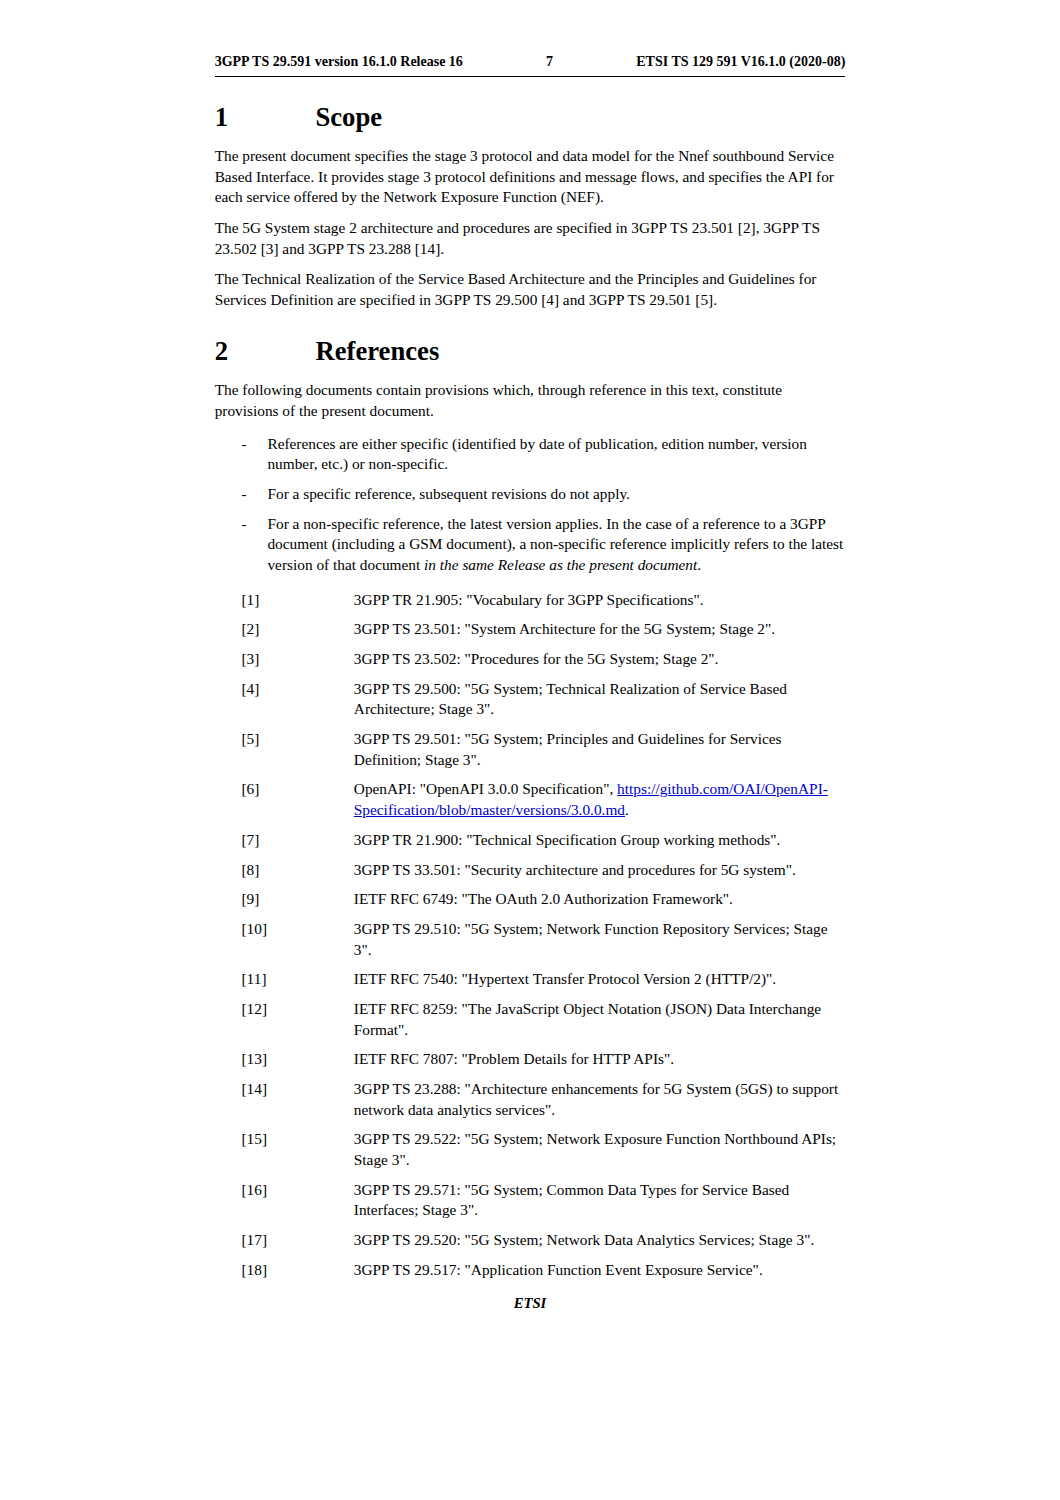3GPP TS 29.591 version 16.1.0 Release 16
7
ETSI TS 129 591 V16.1.0 (2020-08)
1 Scope
The present document specifies the stage 3 protocol and data model for the Nnef southbound Service Based Interface. It provides stage 3 protocol definitions and message flows, and specifies the API for each service offered by the Network Exposure Function (NEF).
The 5G System stage 2 architecture and procedures are specified in 3GPP TS 23.501 [2], 3GPP TS 23.502 [3] and 3GPP TS 23.288 [14].
The Technical Realization of the Service Based Architecture and the Principles and Guidelines for Services Definition are specified in 3GPP TS 29.500 [4] and 3GPP TS 29.501 [5].
2 References
The following documents contain provisions which, through reference in this text, constitute provisions of the present document.
References are either specific (identified by date of publication, edition number, version number, etc.) or non-specific.
For a specific reference, subsequent revisions do not apply.
For a non-specific reference, the latest version applies. In the case of a reference to a 3GPP document (including a GSM document), a non-specific reference implicitly refers to the latest version of that document in the same Release as the present document.
[1] 3GPP TR 21.905: "Vocabulary for 3GPP Specifications".
[2] 3GPP TS 23.501: "System Architecture for the 5G System; Stage 2".
[3] 3GPP TS 23.502: "Procedures for the 5G System; Stage 2".
[4] 3GPP TS 29.500: "5G System; Technical Realization of Service Based Architecture; Stage 3".
[5] 3GPP TS 29.501: "5G System; Principles and Guidelines for Services Definition; Stage 3".
[6] OpenAPI: "OpenAPI 3.0.0 Specification", https://github.com/OAI/OpenAPI-Specification/blob/master/versions/3.0.0.md.
[7] 3GPP TR 21.900: "Technical Specification Group working methods".
[8] 3GPP TS 33.501: "Security architecture and procedures for 5G system".
[9] IETF RFC 6749: "The OAuth 2.0 Authorization Framework".
[10] 3GPP TS 29.510: "5G System; Network Function Repository Services; Stage 3".
[11] IETF RFC 7540: "Hypertext Transfer Protocol Version 2 (HTTP/2)".
[12] IETF RFC 8259: "The JavaScript Object Notation (JSON) Data Interchange Format".
[13] IETF RFC 7807: "Problem Details for HTTP APIs".
[14] 3GPP TS 23.288: "Architecture enhancements for 5G System (5GS) to support network data analytics services".
[15] 3GPP TS 29.522: "5G System; Network Exposure Function Northbound APIs; Stage 3".
[16] 3GPP TS 29.571: "5G System; Common Data Types for Service Based Interfaces; Stage 3".
[17] 3GPP TS 29.520: "5G System; Network Data Analytics Services; Stage 3".
[18] 3GPP TS 29.517: "Application Function Event Exposure Service".
ETSI